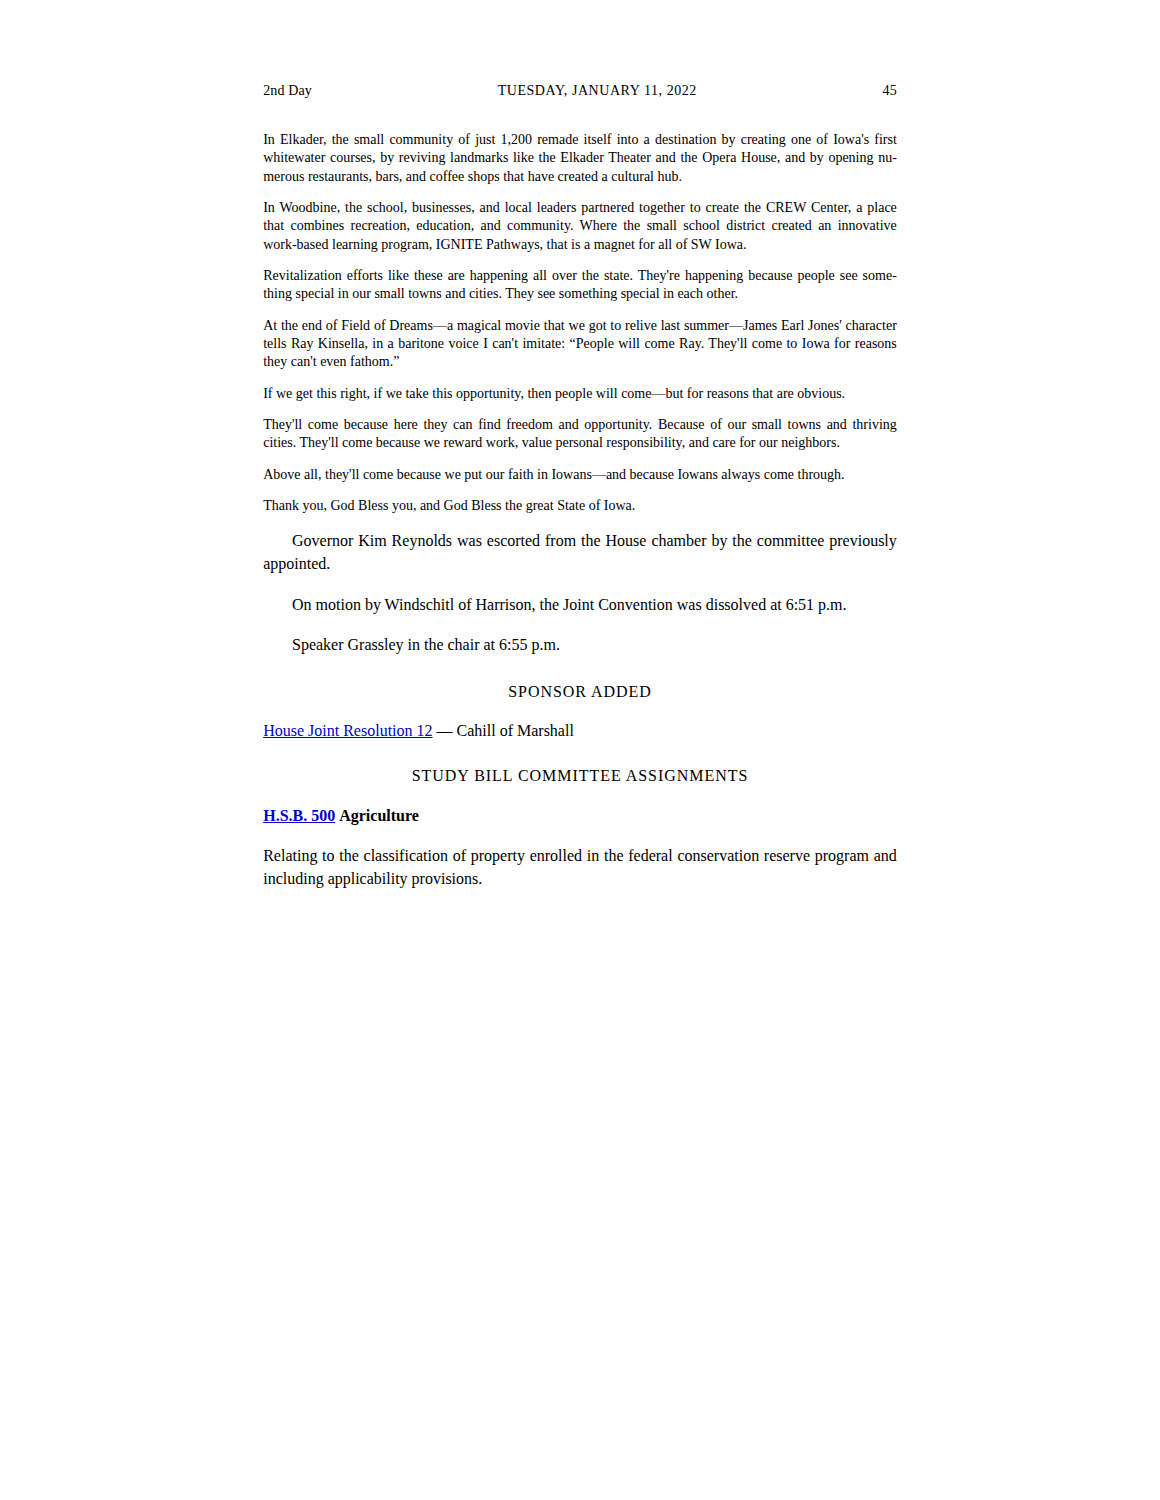2nd Day TUESDAY, JANUARY 11, 2022 45
In Elkader, the small community of just 1,200 remade itself into a destination by creating one of Iowa's first whitewater courses, by reviving landmarks like the Elkader Theater and the Opera House, and by opening numerous restaurants, bars, and coffee shops that have created a cultural hub.
In Woodbine, the school, businesses, and local leaders partnered together to create the CREW Center, a place that combines recreation, education, and community. Where the small school district created an innovative work-based learning program, IGNITE Pathways, that is a magnet for all of SW Iowa.
Revitalization efforts like these are happening all over the state. They're happening because people see something special in our small towns and cities. They see something special in each other.
At the end of Field of Dreams—a magical movie that we got to relive last summer—James Earl Jones' character tells Ray Kinsella, in a baritone voice I can't imitate: “People will come Ray. They'll come to Iowa for reasons they can't even fathom.”
If we get this right, if we take this opportunity, then people will come—but for reasons that are obvious.
They'll come because here they can find freedom and opportunity. Because of our small towns and thriving cities. They'll come because we reward work, value personal responsibility, and care for our neighbors.
Above all, they'll come because we put our faith in Iowans—and because Iowans always come through.
Thank you, God Bless you, and God Bless the great State of Iowa.
Governor Kim Reynolds was escorted from the House chamber by the committee previously appointed.
On motion by Windschitl of Harrison, the Joint Convention was dissolved at 6:51 p.m.
Speaker Grassley in the chair at 6:55 p.m.
SPONSOR ADDED
House Joint Resolution 12 — Cahill of Marshall
STUDY BILL COMMITTEE ASSIGNMENTS
H.S.B. 500 Agriculture
Relating to the classification of property enrolled in the federal conservation reserve program and including applicability provisions.